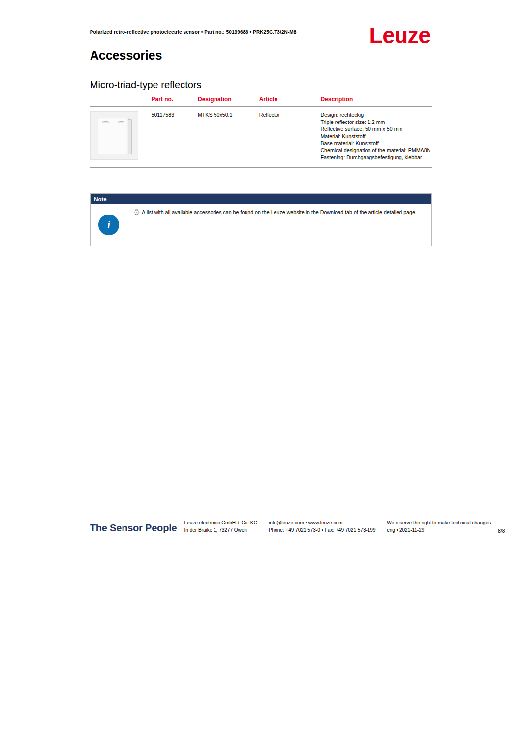Polarized retro-reflective photoelectric sensor • Part no.: 50139686 • PRK25C.T3/2N-M8
Accessories
Leuze
Micro-triad-type reflectors
| | Part no. | Designation | Article | Description |
| --- | --- | --- | --- | --- |
| | 50117583 | MTKS 50x50.1 | Reflector | Design: rechteckig Triple reflector size: 1.2 mm Reflective surface: 50 mm x 50 mm Material: Kunststoff Base material: Kunststoff Chemical designation of the material: PMMA8N Fastening: Durchgangsbefestigung, klebbar |
Note
i
⌚A list with all available accessories can be found on the Leuze website in the Download tab of the article detailed page.
The Sensor People
Leuze electronic GmbH + Co. KG
In der Braike 1, 73277 Owen
info@leuze.com • www.leuze.com
Phone: +49 7021 573-0 • Fax: +49 7021 573-199
We reserve the right to make technical changes
eng • 2021-11-29
8/8